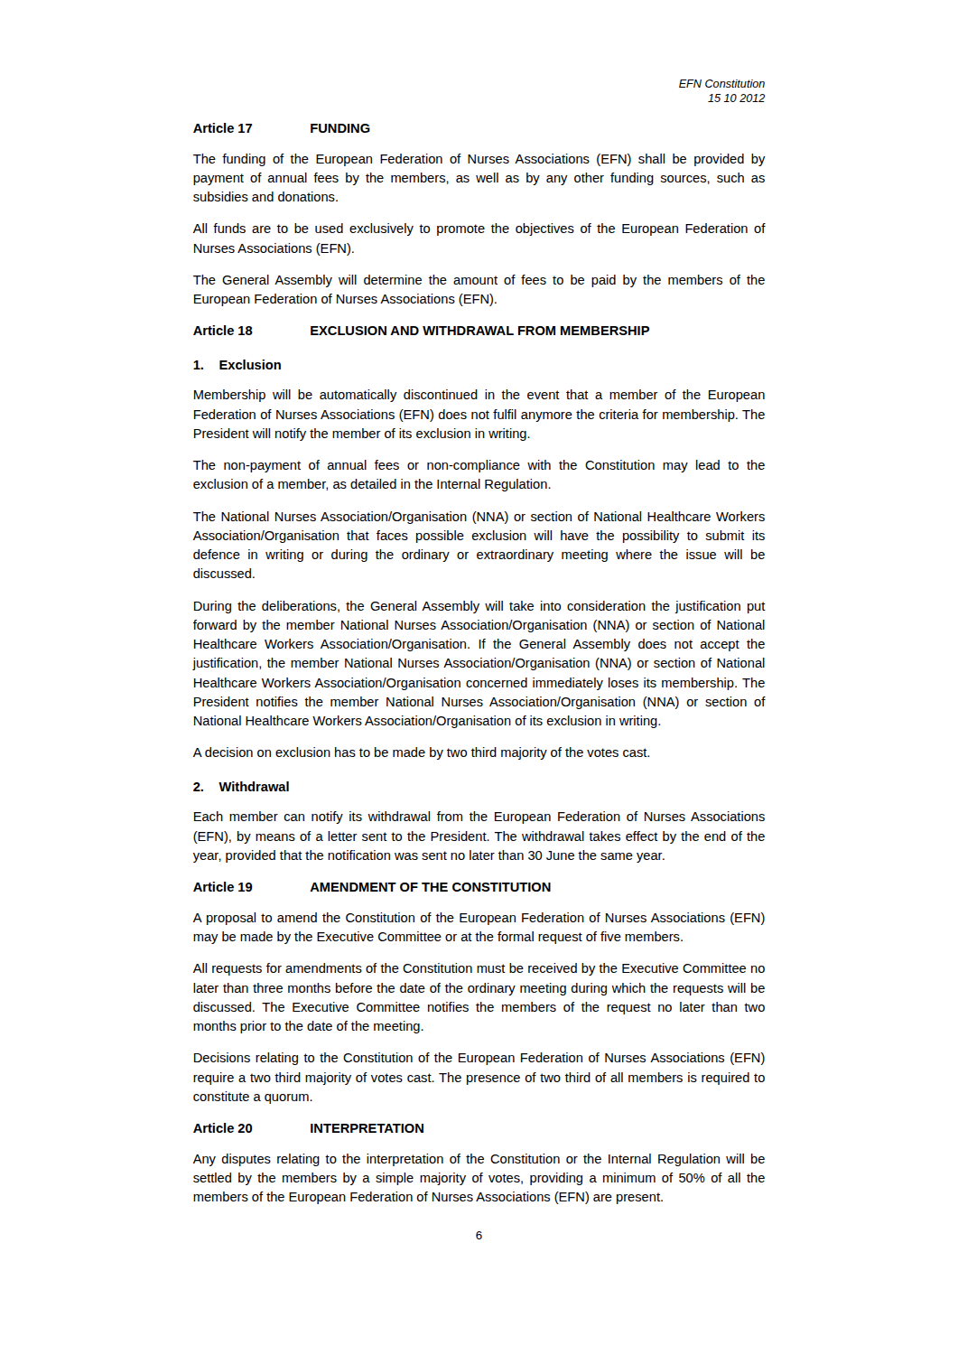EFN Constitution
15 10 2012
Article 17 FUNDING
The funding of the European Federation of Nurses Associations (EFN) shall be provided by payment of annual fees by the members, as well as by any other funding sources, such as subsidies and donations.
All funds are to be used exclusively to promote the objectives of the European Federation of Nurses Associations (EFN).
The General Assembly will determine the amount of fees to be paid by the members of the European Federation of Nurses Associations (EFN).
Article 18 EXCLUSION AND WITHDRAWAL FROM MEMBERSHIP
1. Exclusion
Membership will be automatically discontinued in the event that a member of the European Federation of Nurses Associations (EFN) does not fulfil anymore the criteria for membership. The President will notify the member of its exclusion in writing.
The non-payment of annual fees or non-compliance with the Constitution may lead to the exclusion of a member, as detailed in the Internal Regulation.
The National Nurses Association/Organisation (NNA) or section of National Healthcare Workers Association/Organisation that faces possible exclusion will have the possibility to submit its defence in writing or during the ordinary or extraordinary meeting where the issue will be discussed.
During the deliberations, the General Assembly will take into consideration the justification put forward by the member National Nurses Association/Organisation (NNA) or section of National Healthcare Workers Association/Organisation. If the General Assembly does not accept the justification, the member National Nurses Association/Organisation (NNA) or section of National Healthcare Workers Association/Organisation concerned immediately loses its membership. The President notifies the member National Nurses Association/Organisation (NNA) or section of National Healthcare Workers Association/Organisation of its exclusion in writing.
A decision on exclusion has to be made by two third majority of the votes cast.
2. Withdrawal
Each member can notify its withdrawal from the European Federation of Nurses Associations (EFN), by means of a letter sent to the President. The withdrawal takes effect by the end of the year, provided that the notification was sent no later than 30 June the same year.
Article 19 AMENDMENT OF THE CONSTITUTION
A proposal to amend the Constitution of the European Federation of Nurses Associations (EFN) may be made by the Executive Committee or at the formal request of five members.
All requests for amendments of the Constitution must be received by the Executive Committee no later than three months before the date of the ordinary meeting during which the requests will be discussed. The Executive Committee notifies the members of the request no later than two months prior to the date of the meeting.
Decisions relating to the Constitution of the European Federation of Nurses Associations (EFN) require a two third majority of votes cast. The presence of two third of all members is required to constitute a quorum.
Article 20 INTERPRETATION
Any disputes relating to the interpretation of the Constitution or the Internal Regulation will be settled by the members by a simple majority of votes, providing a minimum of 50% of all the members of the European Federation of Nurses Associations (EFN) are present.
6